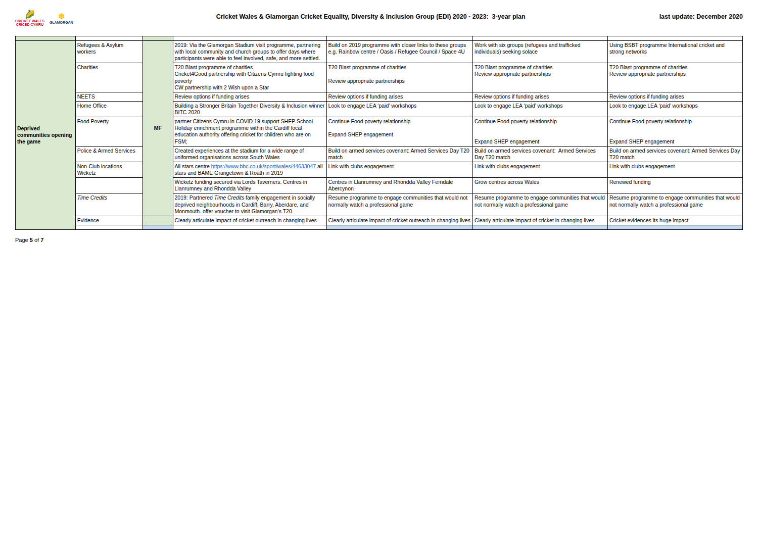🌽 CRICKET WALES
CRICED CYMRU
❄ GLAMORGAN
Cricket Wales & Glamorgan Cricket Equality, Diversity & Inclusion Group (EDI) 2020 - 2023: 3-year plan last update: December 2020
| Deprived communities opening the game | Refugees & Asylum workers | MF | 2019: Via the Glamorgan Stadium visit programme, partnering with local community and church groups to offer days where participants were able to feel involved, safe, and more settled. | Build on 2019 programme with closer links to these groups e.g. Rainbow centre / Oasis / Refugee Council / Space 4U | Work with six groups (refugees and trafficked individuals) seeking solace | Using BSBT programme International cricket and strong networks |
| Charities | T20 Blast programme of charities Cricket4Good partnership with Citizens Cymru fighting food poverty CW partnership with 2 Wish upon a Star | T20 Blast programme of charities Review appropriate partnerships | T20 Blast programme of charities Review appropriate partnerships | T20 Blast programme of charities Review appropriate partnerships |
| NEETS | Review options if funding arises | Review options if funding arises | Review options if funding arises | Review options if funding arises |
| Home Office | Building a Stronger Britain Together Diversity & Inclusion winner BITC 2020 | Look to engage LEA ‘paid’ workshops | Look to engage LEA ‘paid’ workshops | Look to engage LEA ‘paid’ workshops |
| Food Poverty | partner Citizens Cymru in COVID 19 support SHEP School Holiday enrichment programme within the Cardiff local education authority offering cricket for children who are on FSM; | Continue Food poverty relationship Expand SHEP engagement | Continue Food poverty relationship Expand SHEP engagement | Continue Food poverty relationship Expand SHEP engagement |
| Police & Armed Services | Created experiences at the stadium for a wide range of uniformed organisations across South Wales | Build on armed services covenant: Armed Services Day T20 match | Build on armed services covenant: Armed Services Day T20 match | Build on armed services covenant: Armed Services Day T20 match |
| Non-Club locations Wicketz | All stars centre https://www.bbc.co.uk/sport/wales/44633047 all stars and BAME Grangetown & Roath in 2019 | Link with clubs engagement | Link with clubs engagement | Link with clubs engagement |
| | Wicketz funding secured via Lords Taverners. Centres in Llanrumney and Rhondda Valley | Centres in Llanrumney and Rhondda Valley Ferndale Abercynon | Grow centres across Wales | Renewed funding |
| Time Credits | 2019: Partnered Time Credits family engagement in socially deprived neighbourhoods in Cardiff, Barry, Aberdare, and Monmouth. offer voucher to visit Glamorgan’s T20 | Resume programme to engage communities that would not normally watch a professional game | Resume programme to engage communities that would not normally watch a professional game | Resume programme to engage communities that would not normally watch a professional game |
| Evidence | | Clearly articulate impact of cricket outreach in changing lives | Clearly articulate impact of cricket outreach in changing lives | Clearly articulate impact of cricket in changing lives | Cricket evidences its huge impact |
Page 5 of 7